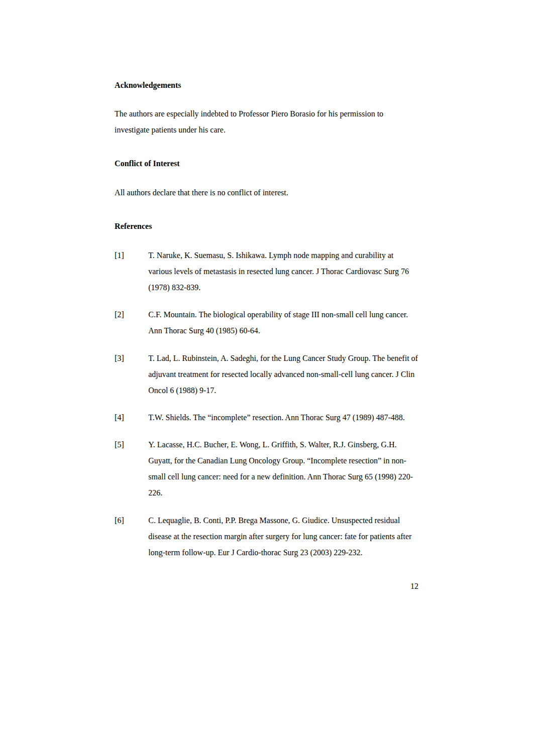Acknowledgements
The authors are especially indebted to Professor Piero Borasio for his permission to investigate patients under his care.
Conflict of Interest
All authors declare that there is no conflict of interest.
References
[1]
T. Naruke, K. Suemasu, S. Ishikawa. Lymph node mapping and curability at various levels of metastasis in resected lung cancer. J Thorac Cardiovasc Surg 76 (1978) 832-839.
[2]
C.F. Mountain. The biological operability of stage III non-small cell lung cancer. Ann Thorac Surg 40 (1985) 60-64.
[3]
T. Lad, L. Rubinstein, A. Sadeghi, for the Lung Cancer Study Group. The benefit of adjuvant treatment for resected locally advanced non-small-cell lung cancer. J Clin Oncol 6 (1988) 9-17.
[4]
T.W. Shields. The “incomplete” resection. Ann Thorac Surg 47 (1989) 487-488.
[5]
Y. Lacasse, H.C. Bucher, E. Wong, L. Griffith, S. Walter, R.J. Ginsberg, G.H. Guyatt, for the Canadian Lung Oncology Group. “Incomplete resection” in non-small cell lung cancer: need for a new definition. Ann Thorac Surg 65 (1998) 220-226.
[6]
C. Lequaglie, B. Conti, P.P. Brega Massone, G. Giudice. Unsuspected residual disease at the resection margin after surgery for lung cancer: fate for patients after long-term follow-up. Eur J Cardio-thorac Surg 23 (2003) 229-232.
12